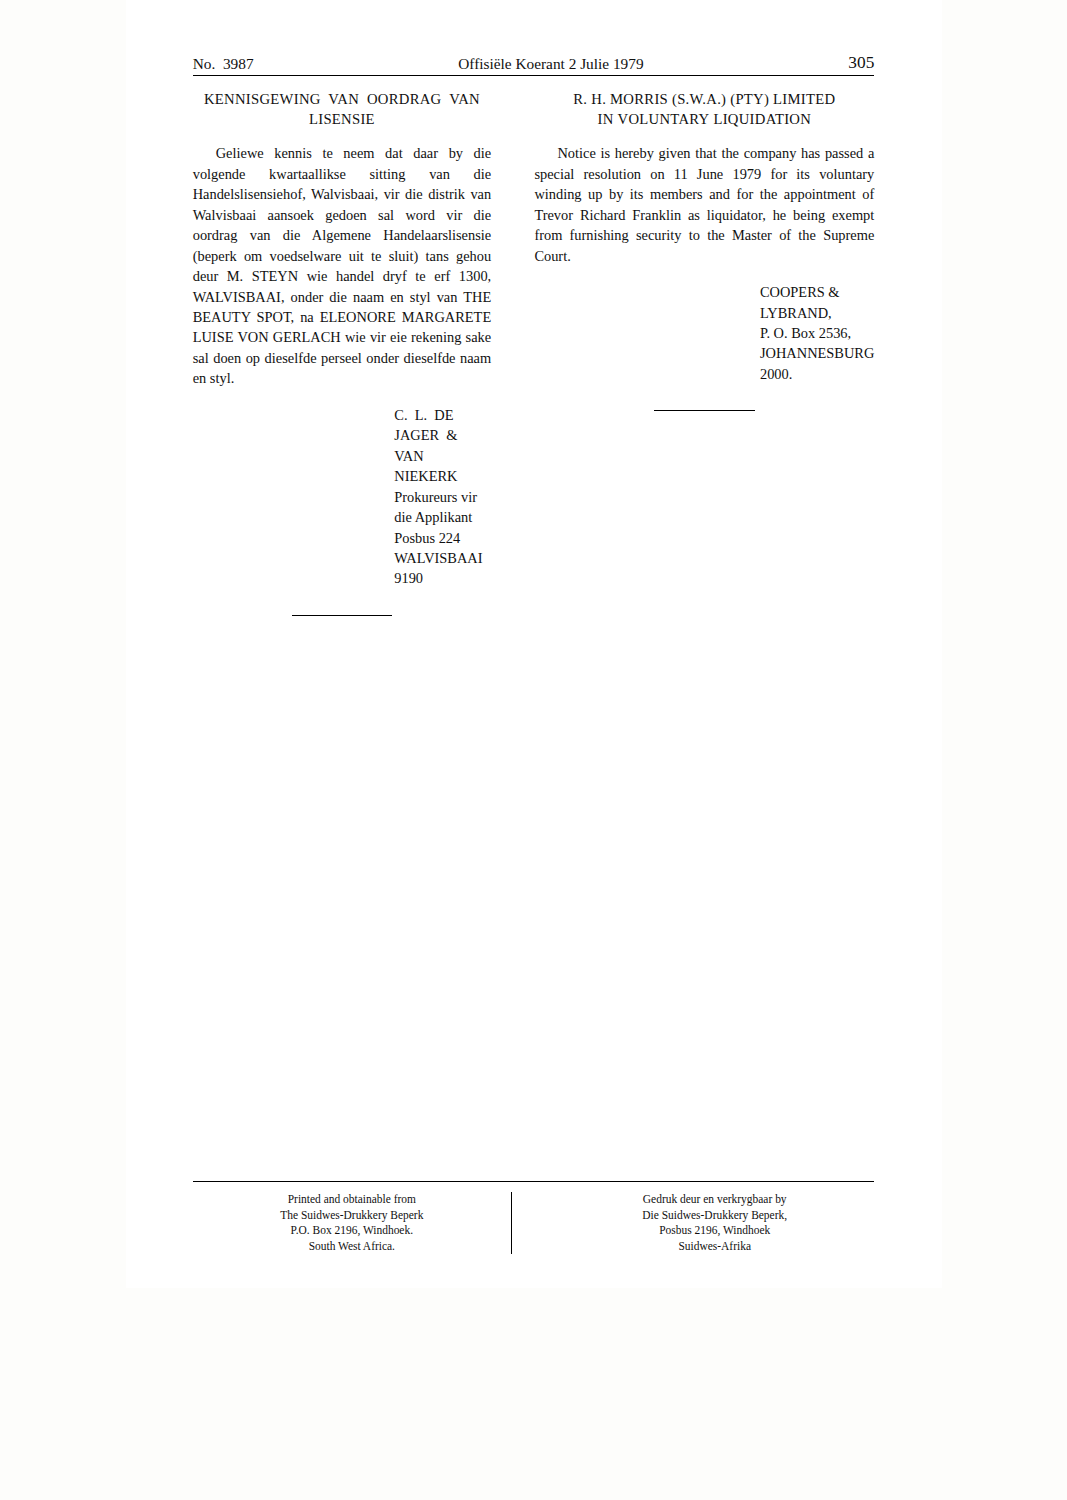No. 3987
Offisiële Koerant 2 Julie 1979
305
KENNISGEWING VAN OORDRAG VAN
LISENSIE
Geliewe kennis te neem dat daar by die volgende kwartaallikse sitting van die Handelslisensiehof, Walvisbaai, vir die distrik van Walvisbaai aansoek gedoen sal word vir die oordrag van die Algemene Handelaarslisensie (beperk om voedselware uit te sluit) tans gehou deur M. STEYN wie handel dryf te erf 1300, WALVISBAAI, onder die naam en styl van THE BEAUTY SPOT, na ELEONORE MARGARETE LUISE VON GERLACH wie vir eie rekening sake sal doen op dieselfde perseel onder dieselfde naam en styl.
C. L. DE JAGER & VAN
NIEKERK
Prokureurs vir die Applikant
Posbus 224
WALVISBAAI
9190
R. H. MORRIS (S.W.A.) (PTY) LIMITED
IN VOLUNTARY LIQUIDATION
Notice is hereby given that the company has passed a special resolution on 11 June 1979 for its voluntary winding up by its members and for the appointment of Trevor Richard Franklin as liquidator, he being exempt from furnishing security to the Master of the Supreme Court.
COOPERS & LYBRAND,
P. O. Box 2536,
JOHANNESBURG
2000.
Printed and obtainable from
The Suidwes-Drukkery Beperk
P.O. Box 2196, Windhoek.
South West Africa.
Gedruk deur en verkrygbaar by
Die Suidwes-Drukkery Beperk,
Posbus 2196, Windhoek
Suidwes-Afrika